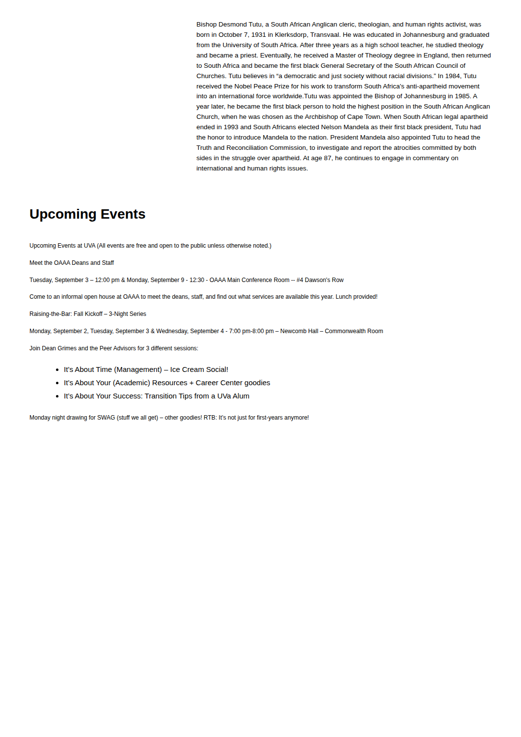Bishop Desmond Tutu, a South African Anglican cleric, theologian, and human rights activist, was born in October 7, 1931 in Klerksdorp, Transvaal. He was educated in Johannesburg and graduated from the University of South Africa. After three years as a high school teacher, he studied theology and became a priest. Eventually, he received a Master of Theology degree in England, then returned to South Africa and became the first black General Secretary of the South African Council of Churches. Tutu believes in “a democratic and just society without racial divisions.” In 1984, Tutu received the Nobel Peace Prize for his work to transform South Africa's anti-apartheid movement into an international force worldwide.Tutu was appointed the Bishop of Johannesburg in 1985. A year later, he became the first black person to hold the highest position in the South African Anglican Church, when he was chosen as the Archbishop of Cape Town. When South African legal apartheid ended in 1993 and South Africans elected Nelson Mandela as their first black president, Tutu had the honor to introduce Mandela to the nation. President Mandela also appointed Tutu to head the Truth and Reconciliation Commission, to investigate and report the atrocities committed by both sides in the struggle over apartheid. At age 87, he continues to engage in commentary on international and human rights issues.
Upcoming Events
Upcoming Events at UVA (All events are free and open to the public unless otherwise noted.)
Meet the OAAA Deans and Staff
Tuesday, September 3 – 12:00 pm & Monday, September 9 - 12:30 - OAAA Main Conference Room -- #4 Dawson's Row
Come to an informal open house at OAAA to meet the deans, staff, and find out what services are available this year. Lunch provided!
Raising-the-Bar: Fall Kickoff – 3-Night Series
Monday, September 2, Tuesday, September 3 & Wednesday, September 4 - 7:00 pm-8:00 pm – Newcomb Hall – Commonwealth Room
Join Dean Grimes and the Peer Advisors for 3 different sessions:
It’s About Time (Management) – Ice Cream Social!
It’s About Your (Academic) Resources + Career Center goodies
It’s About Your Success: Transition Tips from a UVa Alum
Monday night drawing for SWAG (stuff we all get) – other goodies! RTB: It’s not just for first-years anymore!